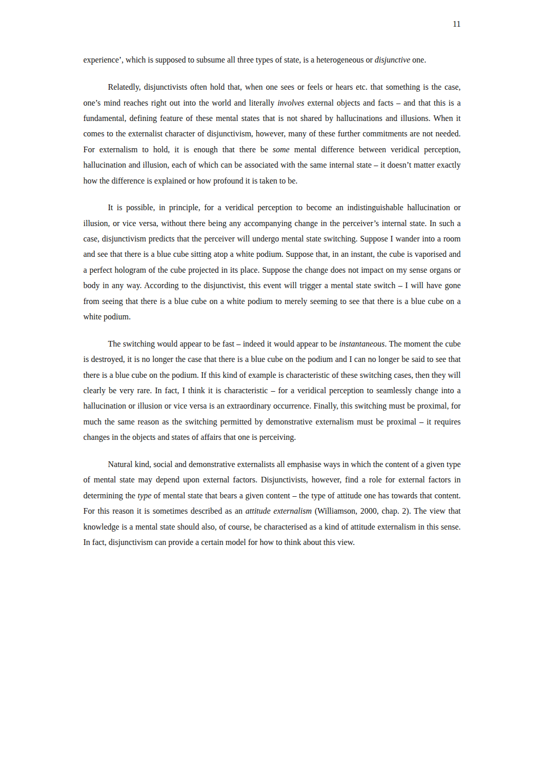11
experience’, which is supposed to subsume all three types of state, is a heterogeneous or disjunctive one.
Relatedly, disjunctivists often hold that, when one sees or feels or hears etc. that something is the case, one’s mind reaches right out into the world and literally involves external objects and facts – and that this is a fundamental, defining feature of these mental states that is not shared by hallucinations and illusions. When it comes to the externalist character of disjunctivism, however, many of these further commitments are not needed. For externalism to hold, it is enough that there be some mental difference between veridical perception, hallucination and illusion, each of which can be associated with the same internal state – it doesn’t matter exactly how the difference is explained or how profound it is taken to be.
It is possible, in principle, for a veridical perception to become an indistinguishable hallucination or illusion, or vice versa, without there being any accompanying change in the perceiver’s internal state. In such a case, disjunctivism predicts that the perceiver will undergo mental state switching. Suppose I wander into a room and see that there is a blue cube sitting atop a white podium. Suppose that, in an instant, the cube is vaporised and a perfect hologram of the cube projected in its place. Suppose the change does not impact on my sense organs or body in any way. According to the disjunctivist, this event will trigger a mental state switch – I will have gone from seeing that there is a blue cube on a white podium to merely seeming to see that there is a blue cube on a white podium.
The switching would appear to be fast – indeed it would appear to be instantaneous. The moment the cube is destroyed, it is no longer the case that there is a blue cube on the podium and I can no longer be said to see that there is a blue cube on the podium. If this kind of example is characteristic of these switching cases, then they will clearly be very rare. In fact, I think it is characteristic – for a veridical perception to seamlessly change into a hallucination or illusion or vice versa is an extraordinary occurrence. Finally, this switching must be proximal, for much the same reason as the switching permitted by demonstrative externalism must be proximal – it requires changes in the objects and states of affairs that one is perceiving.
Natural kind, social and demonstrative externalists all emphasise ways in which the content of a given type of mental state may depend upon external factors. Disjunctivists, however, find a role for external factors in determining the type of mental state that bears a given content – the type of attitude one has towards that content. For this reason it is sometimes described as an attitude externalism (Williamson, 2000, chap. 2). The view that knowledge is a mental state should also, of course, be characterised as a kind of attitude externalism in this sense. In fact, disjunctivism can provide a certain model for how to think about this view.